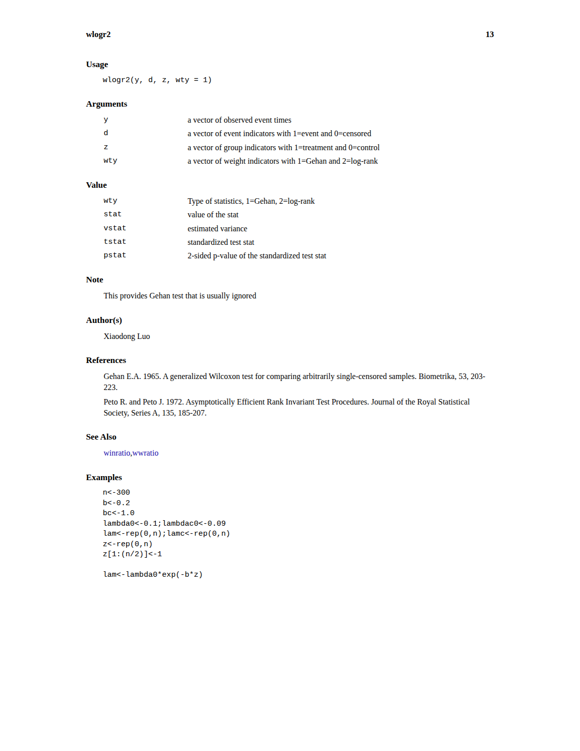wlogr2 13
Usage
wlogr2(y, d, z, wty = 1)
Arguments
y
a vector of observed event times
d
a vector of event indicators with 1=event and 0=censored
z
a vector of group indicators with 1=treatment and 0=control
wty
a vector of weight indicators with 1=Gehan and 2=log-rank
Value
wty
Type of statistics, 1=Gehan, 2=log-rank
stat
value of the stat
vstat
estimated variance
tstat
standardized test stat
pstat
2-sided p-value of the standardized test stat
Note
This provides Gehan test that is usually ignored
Author(s)
Xiaodong Luo
References
Gehan E.A. 1965. A generalized Wilcoxon test for comparing arbitrarily single-censored samples. Biometrika, 53, 203-223.
Peto R. and Peto J. 1972. Asymptotically Efficient Rank Invariant Test Procedures. Journal of the Royal Statistical Society, Series A, 135, 185-207.
See Also
winratio,wwratio
Examples
n<-300
b<-0.2
bc<-1.0
lambda0<-0.1;lambdac0<-0.09
lam<-rep(0,n);lamc<-rep(0,n)
z<-rep(0,n)
z[1:(n/2)]<-1

lam<-lambda0*exp(-b*z)